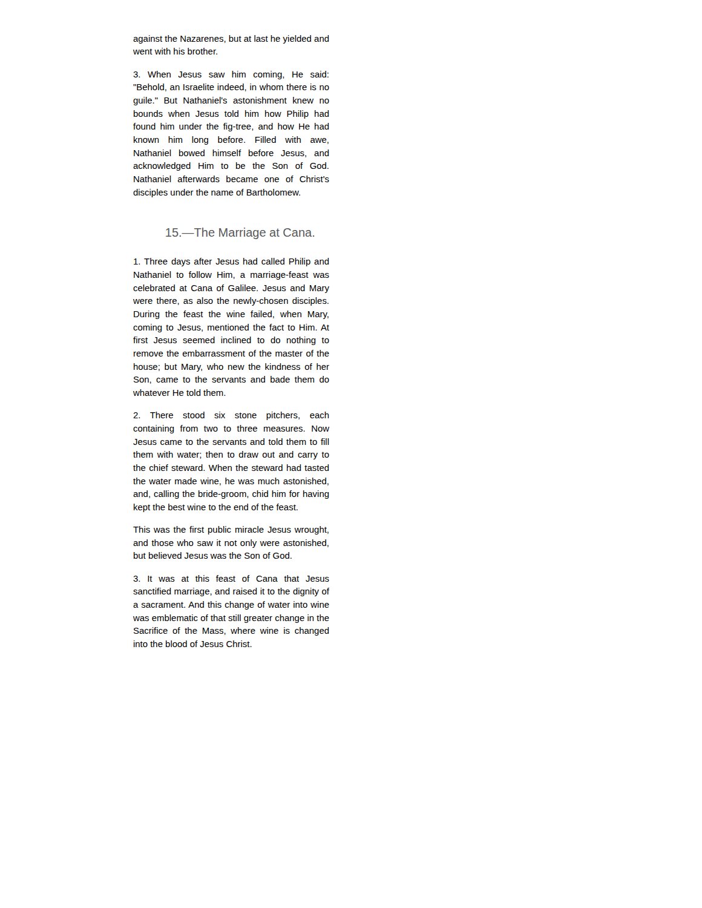against the Nazarenes, but at last he yielded and went with his brother.
3. When Jesus saw him coming, He said: "Behold, an Israelite indeed, in whom there is no guile." But Nathaniel's astonishment knew no bounds when Jesus told him how Philip had found him under the fig-tree, and how He had known him long before. Filled with awe, Nathaniel bowed himself before Jesus, and acknowledged Him to be the Son of God. Nathaniel afterwards became one of Christ's disciples under the name of Bartholomew.
15.—The Marriage at Cana.
1. Three days after Jesus had called Philip and Nathaniel to follow Him, a marriage-feast was celebrated at Cana of Galilee. Jesus and Mary were there, as also the newly-chosen disciples. During the feast the wine failed, when Mary, coming to Jesus, mentioned the fact to Him. At first Jesus seemed inclined to do nothing to remove the embarrassment of the master of the house; but Mary, who new the kindness of her Son, came to the servants and bade them do whatever He told them.
2. There stood six stone pitchers, each containing from two to three measures. Now Jesus came to the servants and told them to fill them with water; then to draw out and carry to the chief steward. When the steward had tasted the water made wine, he was much astonished, and, calling the bride-groom, chid him for having kept the best wine to the end of the feast.
This was the first public miracle Jesus wrought, and those who saw it not only were astonished, but believed Jesus was the Son of God.
3. It was at this feast of Cana that Jesus sanctified marriage, and raised it to the dignity of a sacrament. And this change of water into wine was emblematic of that still greater change in the Sacrifice of the Mass, where wine is changed into the blood of Jesus Christ.